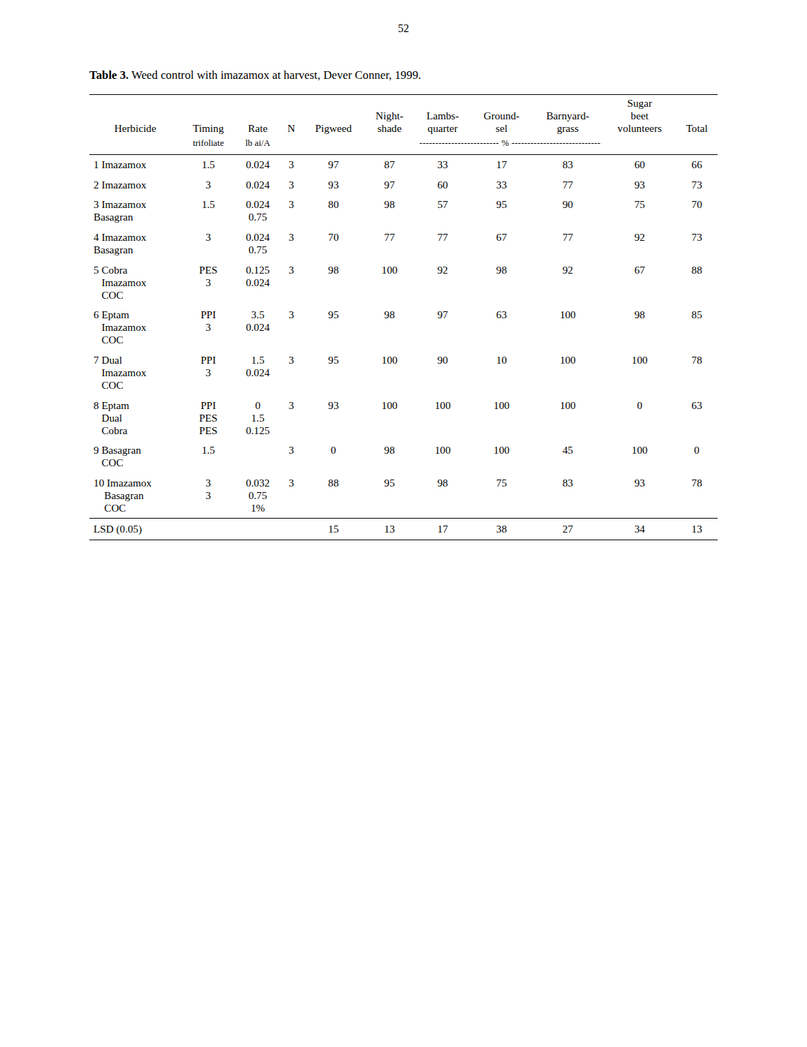52
Table 3. Weed control with imazamox at harvest, Dever Conner, 1999.
| Herbicide | Timing | Rate | N | Pigweed | Night- shade | Lambs- quarter | Ground- sel | Barnyard- grass | Sugar beet volunteers | Total |
| --- | --- | --- | --- | --- | --- | --- | --- | --- | --- | --- |
| | trifoliate | lb ai/A | | ------------------------- % ---------------------------- |
| 1 Imazamox | 1.5 | 0.024 | 3 | 97 | 87 | 33 | 17 | 83 | 60 | 66 |
| 2 Imazamox | 3 | 0.024 | 3 | 93 | 97 | 60 | 33 | 77 | 93 | 73 |
| 3 Imazamox Basagran | 1.5 | 0.024 0.75 | 3 | 80 | 98 | 57 | 95 | 90 | 75 | 70 |
| 4 Imazamox Basagran | 3 | 0.024 0.75 | 3 | 70 | 77 | 77 | 67 | 77 | 92 | 73 |
| 5 Cobra Imazamox COC | PES 3 | 0.125 0.024 | 3 | 98 | 100 | 92 | 98 | 92 | 67 | 88 |
| 6 Eptam Imazamox COC | PPI 3 | 3.5 0.024 | 3 | 95 | 98 | 97 | 63 | 100 | 98 | 85 |
| 7 Dual Imazamox COC | PPI 3 | 1.5 0.024 | 3 | 95 | 100 | 90 | 10 | 100 | 100 | 78 |
| 8 Eptam Dual Cobra | PPI PES PES | 0 1.5 0.125 | 3 | 93 | 100 | 100 | 100 | 100 | 0 | 63 |
| 9 Basagran COC | 1.5 | | 3 | 0 | 98 | 100 | 100 | 45 | 100 | 0 |
| 10 Imazamox Basagran COC | 3 3 | 0.032 0.75 1% | 3 | 88 | 95 | 98 | 75 | 83 | 93 | 78 |
| LSD (0.05) | | | | 15 | 13 | 17 | 38 | 27 | 34 | 13 |